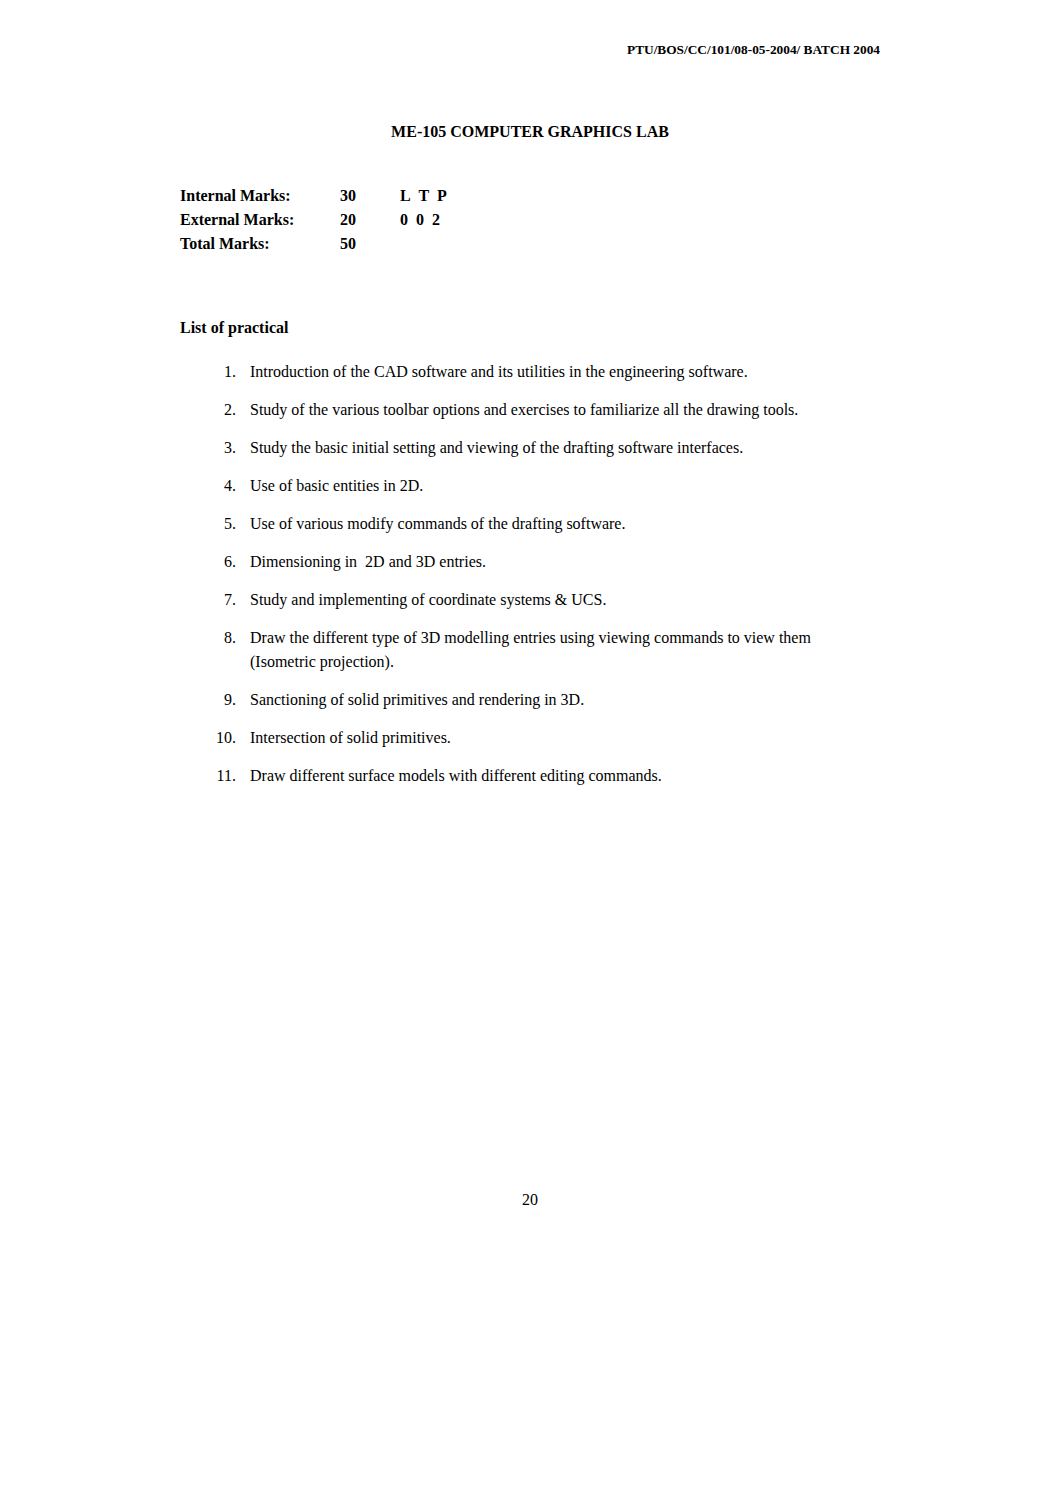PTU/BOS/CC/101/08-05-2004/ BATCH 2004
ME-105 COMPUTER GRAPHICS LAB
| Internal Marks: | 30 | L T P |
| External Marks: | 20 | 0 0 2 |
| Total Marks: | 50 | |
List of practical
Introduction of the CAD software and its utilities in the engineering software.
Study of the various toolbar options and exercises to familiarize all the drawing tools.
Study the basic initial setting and viewing of the drafting software interfaces.
Use of basic entities in 2D.
Use of various modify commands of the drafting software.
Dimensioning in 2D and 3D entries.
Study and implementing of coordinate systems & UCS.
Draw the different type of 3D modelling entries using viewing commands to view them (Isometric projection).
Sanctioning of solid primitives and rendering in 3D.
Intersection of solid primitives.
Draw different surface models with different editing commands.
20